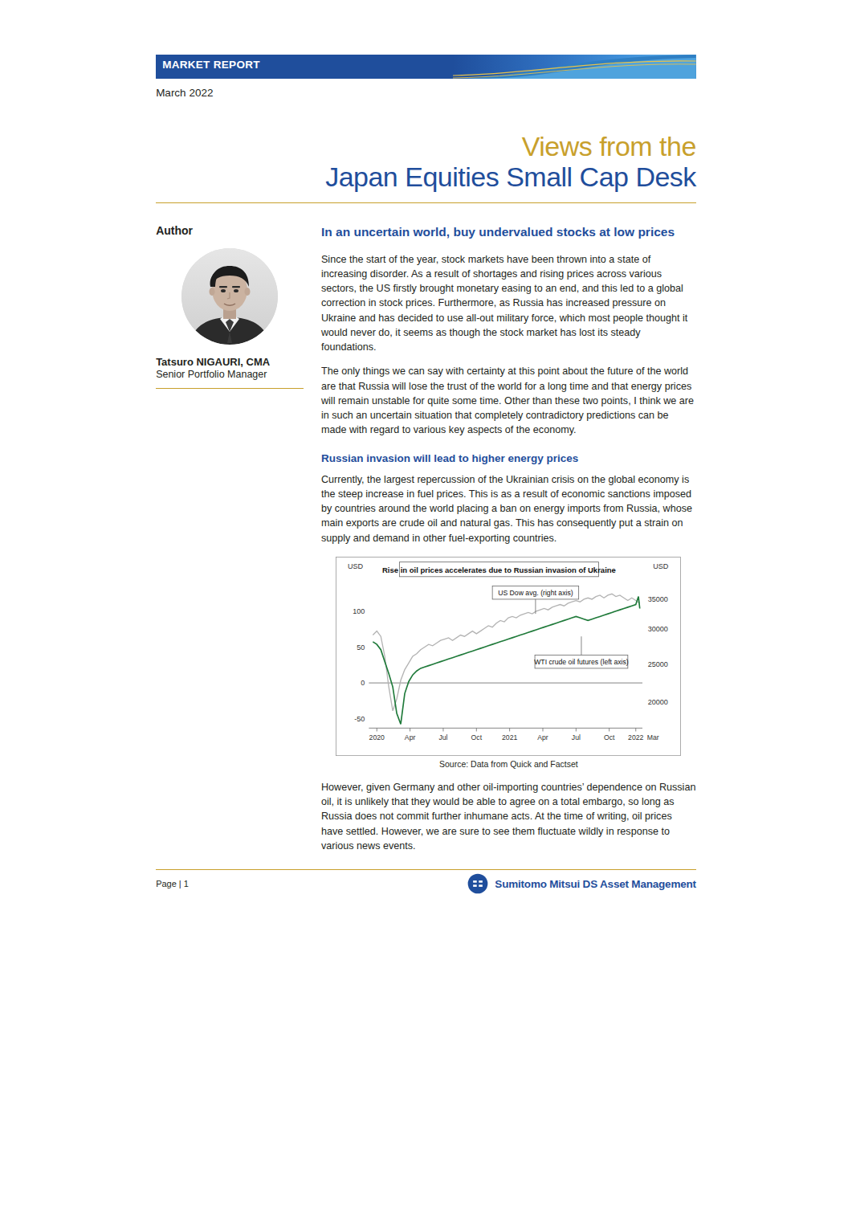MARKET REPORT
March 2022
Views from the
Japan Equities Small Cap Desk
Author
Tatsuro NIGAURI, CMA
Senior Portfolio Manager
In an uncertain world, buy undervalued stocks at low prices
Since the start of the year, stock markets have been thrown into a state of increasing disorder. As a result of shortages and rising prices across various sectors, the US firstly brought monetary easing to an end, and this led to a global correction in stock prices. Furthermore, as Russia has increased pressure on Ukraine and has decided to use all-out military force, which most people thought it would never do, it seems as though the stock market has lost its steady foundations.
The only things we can say with certainty at this point about the future of the world are that Russia will lose the trust of the world for a long time and that energy prices will remain unstable for quite some time. Other than these two points, I think we are in such an uncertain situation that completely contradictory predictions can be made with regard to various key aspects of the economy.
Russian invasion will lead to higher energy prices
Currently, the largest repercussion of the Ukrainian crisis on the global economy is the steep increase in fuel prices. This is as a result of economic sanctions imposed by countries around the world placing a ban on energy imports from Russia, whose main exports are crude oil and natural gas. This has consequently put a strain on supply and demand in other fuel-exporting countries.
USD USD Rise in oil prices accelerates due to Russian invasion of Ukraine 100 50 0 -50 35000 30000 25000 20000 2020 Apr Jul Oct 2021 Apr Jul Oct 2022 Mar US Dow avg. (right axis) WTI crude oil futures (left axis)
Source: Data from Quick and Factset
However, given Germany and other oil-importing countries’ dependence on Russian oil, it is unlikely that they would be able to agree on a total embargo, so long as Russia does not commit further inhumane acts. At the time of writing, oil prices have settled. However, we are sure to see them fluctuate wildly in response to various news events.
Page | 1
Sumitomo Mitsui DS Asset Management